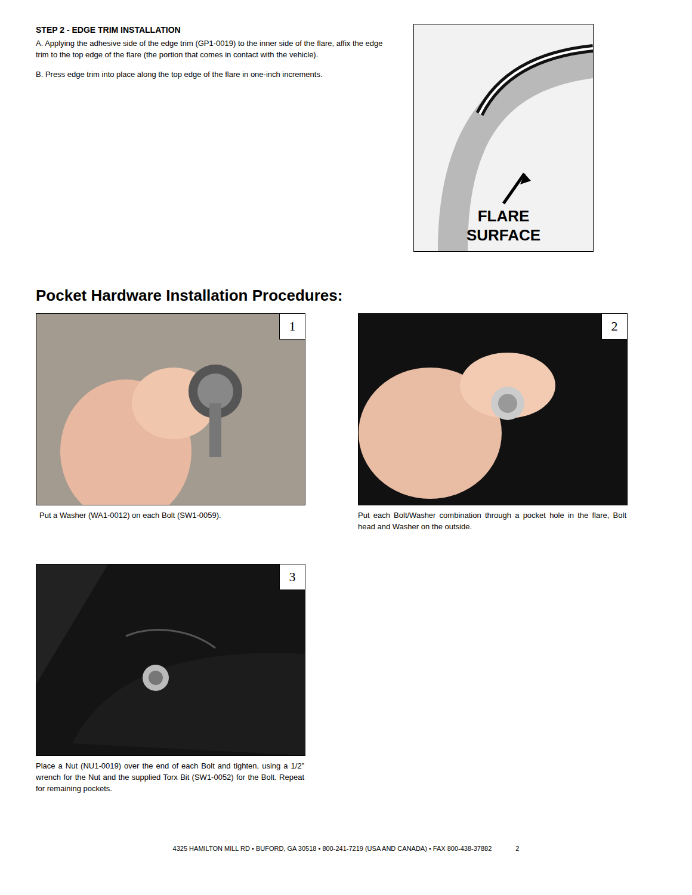STEP 2 - EDGE TRIM INSTALLATION
A. Applying the adhesive side of the edge trim (GP1-0019) to the inner side of the flare, affix the edge trim to the top edge of the flare (the portion that comes in contact with the vehicle).
B. Press edge trim into place along the top edge of the flare in one-inch increments.
Pocket Hardware Installation Procedures:
1
Put a Washer (WA1-0012) on each Bolt (SW1-0059).
2
Put each Bolt/Washer combination through a pocket hole in the flare, Bolt head and Washer on the outside.
3
Place a Nut (NU1-0019) over the end of each Bolt and tighten, using a 1/2” wrench for the Nut and the supplied Torx Bit (SW1-0052) for the Bolt. Repeat for remaining pockets.
4325 HAMILTON MILL RD • BUFORD, GA 30518 • 800-241-7219 (USA AND CANADA) • FAX 800-438-37882 2